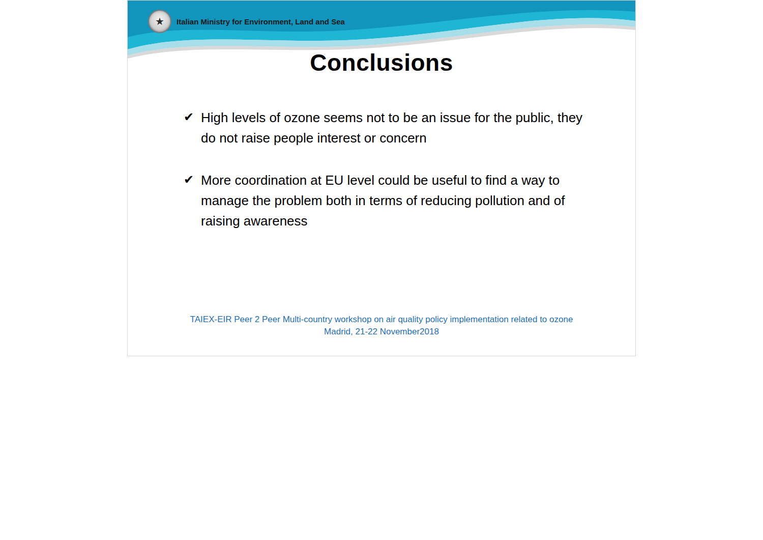★
Italian Ministry for Environment, Land and Sea
Conclusions
High levels of ozone seems not to be an issue for the public, they do not raise people interest or concern
More coordination at EU level could be useful to find a way to manage the problem both in terms of reducing pollution and of raising awareness
TAIEX-EIR Peer 2 Peer Multi-country workshop on air quality policy implementation related to ozone
Madrid, 21-22 November2018